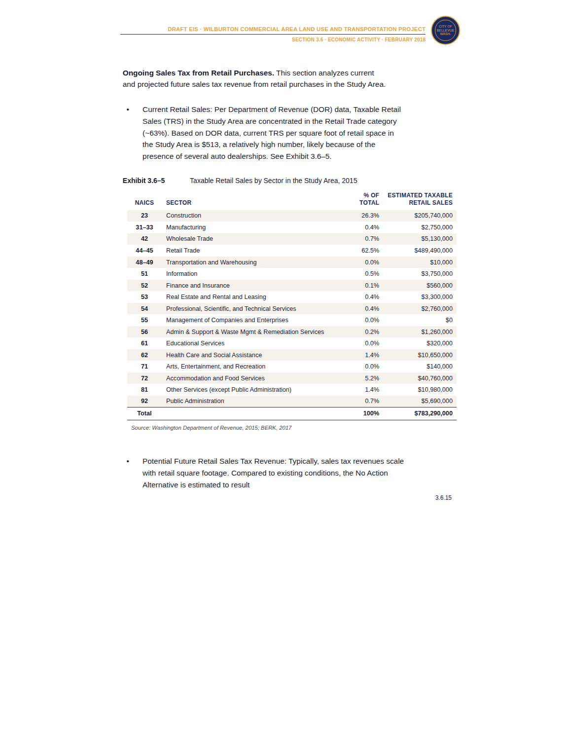Draft EIS · Wilburton Commercial Area Land Use and Transportation Project
Section 3.6 · Economic Activity · February 2018
CITY OF
BELLEVUE
WASH.
Ongoing Sales Tax from Retail Purchases. This section analyzes current and projected future sales tax revenue from retail purchases in the Study Area.
Current Retail Sales: Per Department of Revenue (DOR) data, Taxable Retail Sales (TRS) in the Study Area are concentrated in the Retail Trade category (~63%). Based on DOR data, current TRS per square foot of retail space in the Study Area is $513, a relatively high number, likely because of the presence of several auto dealerships. See Exhibit 3.6–5.
Exhibit 3.6–5
Taxable Retail Sales by Sector in the Study Area, 2015
| NAICS | Sector | % of Total | Estimated Taxable Retail Sales |
| --- | --- | --- | --- |
| 23 | Construction | 26.3% | $205,740,000 |
| 31–33 | Manufacturing | 0.4% | $2,750,000 |
| 42 | Wholesale Trade | 0.7% | $5,130,000 |
| 44–45 | Retail Trade | 62.5% | $489,490,000 |
| 48–49 | Transportation and Warehousing | 0.0% | $10,000 |
| 51 | Information | 0.5% | $3,750,000 |
| 52 | Finance and Insurance | 0.1% | $560,000 |
| 53 | Real Estate and Rental and Leasing | 0.4% | $3,300,000 |
| 54 | Professional, Scientific, and Technical Services | 0.4% | $2,760,000 |
| 55 | Management of Companies and Enterprises | 0.0% | $0 |
| 56 | Admin & Support & Waste Mgmt & Remediation Services | 0.2% | $1,260,000 |
| 61 | Educational Services | 0.0% | $320,000 |
| 62 | Health Care and Social Assistance | 1.4% | $10,650,000 |
| 71 | Arts, Entertainment, and Recreation | 0.0% | $140,000 |
| 72 | Accommodation and Food Services | 5.2% | $40,760,000 |
| 81 | Other Services (except Public Administration) | 1.4% | $10,980,000 |
| 92 | Public Administration | 0.7% | $5,690,000 |
| Total | | 100% | $783,290,000 |
Source: Washington Department of Revenue, 2015; BERK, 2017
Potential Future Retail Sales Tax Revenue: Typically, sales tax revenues scale with retail square footage. Compared to existing conditions, the No Action Alternative is estimated to result
3.6.15